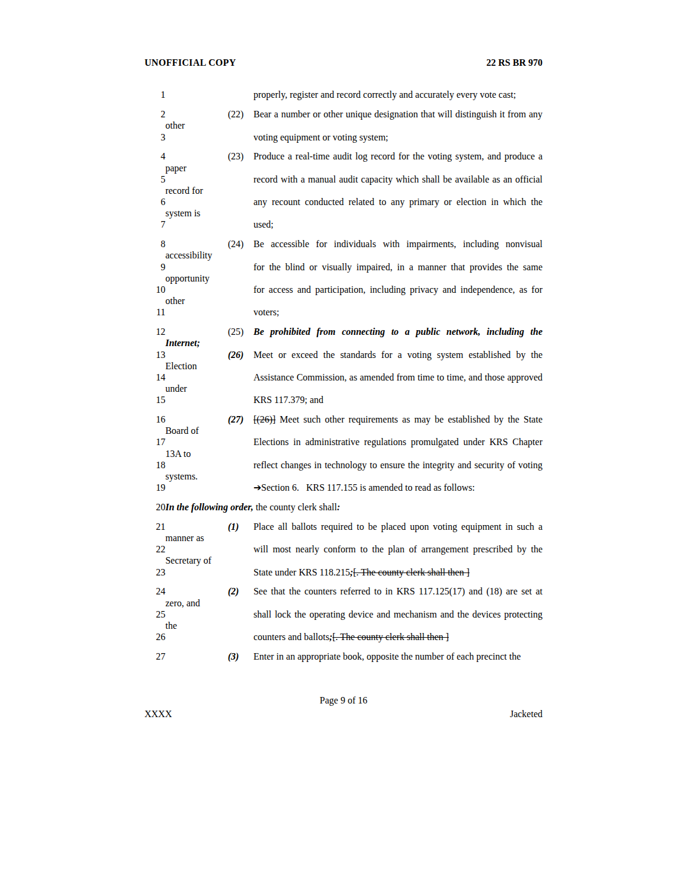UNOFFICIAL COPY
22 RS BR 970
| 1 | properly, register and record correctly and accurately every vote cast; |
| 2 | (22) Bear a number or other unique designation that will distinguish it from any other |
| 3 | voting equipment or voting system; |
| 4 | (23) Produce a real-time audit log record for the voting system, and produce a paper |
| 5 | record with a manual audit capacity which shall be available as an official record for |
| 6 | any recount conducted related to any primary or election in which the system is |
| 7 | used; |
| 8 | (24) Be accessible for individuals with impairments, including nonvisual accessibility |
| 9 | for the blind or visually impaired, in a manner that provides the same opportunity |
| 10 | for access and participation, including privacy and independence, as for other |
| 11 | voters; |
| 12 | (25) Be prohibited from connecting to a public network, including the Internet; |
| 13 | (26) Meet or exceed the standards for a voting system established by the Election |
| 14 | Assistance Commission, as amended from time to time, and those approved under |
| 15 | KRS 117.379; and |
| 16 | (27) [(26)] Meet such other requirements as may be established by the State Board of |
| 17 | Elections in administrative regulations promulgated under KRS Chapter 13A to |
| 18 | reflect changes in technology to ensure the integrity and security of voting systems. |
| 19 | ➔ Section 6. KRS 117.155 is amended to read as follows: |
| 20 | In the following order, the county clerk shall : |
| 21 | (1) Place all ballots required to be placed upon voting equipment in such a manner as |
| 22 | will most nearly conform to the plan of arrangement prescribed by the Secretary of |
| 23 | State under KRS 118.215 ; [. The county clerk shall then ] |
| 24 | (2) See that the counters referred to in KRS 117.125(17) and (18) are set at zero, and |
| 25 | shall lock the operating device and mechanism and the devices protecting the |
| 26 | counters and ballots ; [. The county clerk shall then ] |
| 27 | (3) Enter in an appropriate book, opposite the number of each precinct the |
Page 9 of 16
XXXX
Jacketed